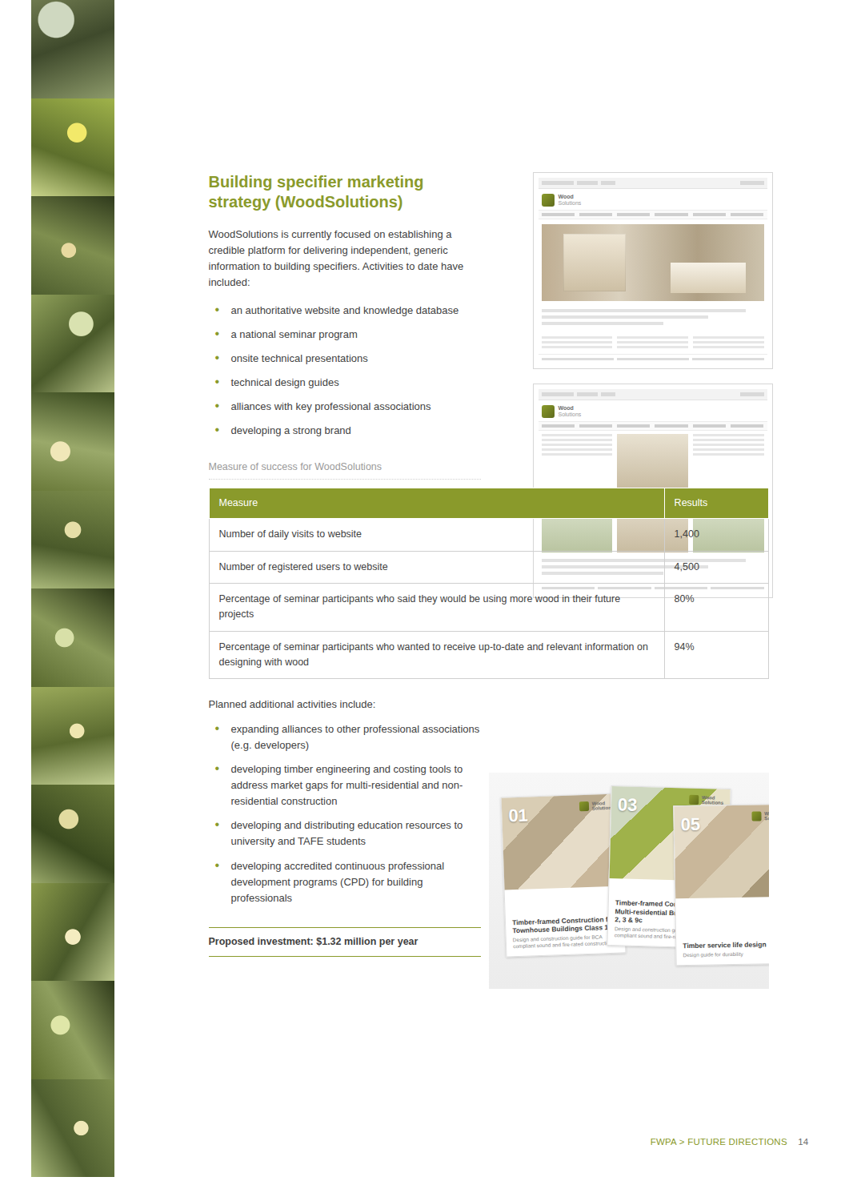WoodSolutions
WoodSolutions
Building specifier marketing strategy (WoodSolutions)
WoodSolutions is currently focused on establishing a credible platform for delivering independent, generic information to building specifiers. Activities to date have included:
an authoritative website and knowledge database
a national seminar program
onsite technical presentations
technical design guides
alliances with key professional associations
developing a strong brand
Measure of success for WoodSolutions
| Measure | Results |
| --- | --- |
| Number of daily visits to website | 1,400 |
| Number of registered users to website | 4,500 |
| Percentage of seminar participants who said they would be using more wood in their future projects | 80% |
| Percentage of seminar participants who wanted to receive up-to-date and relevant information on designing with wood | 94% |
Planned additional activities include:
expanding alliances to other professional associations (e.g. developers)
developing timber engineering and costing tools to address market gaps for multi-residential and non-residential construction
developing and distributing education resources to university and TAFE students
developing accredited continuous professional development programs (CPD) for building professionals
Proposed investment: $1.32 million per year
01
Wood
Solutions
Timber-framed Construction for Townhouse Buildings Class 1a Design and construction guide for BCA compliant sound and fire-rated construction
03
Wood
Solutions
Timber-framed Construction for Multi-residential Buildings Class 2, 3 & 9c Design and construction guide for BCA compliant sound and fire-rated construction
05
Wood
Solutions
Timber service life design Design guide for durability
FWPA > FUTURE DIRECTIONS 14